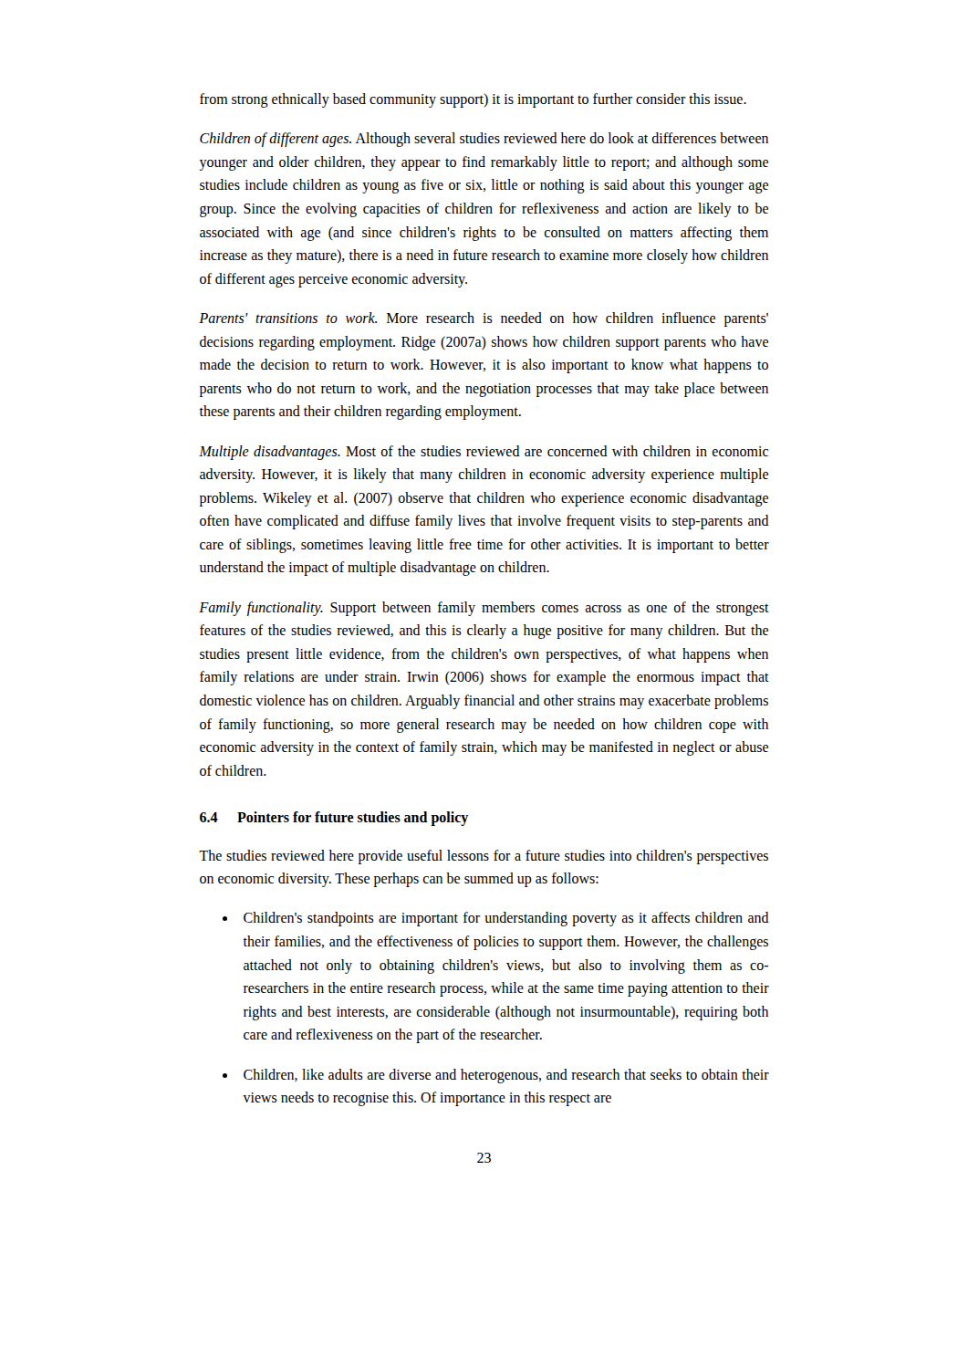from strong ethnically based community support) it is important to further consider this issue.
Children of different ages. Although several studies reviewed here do look at differences between younger and older children, they appear to find remarkably little to report; and although some studies include children as young as five or six, little or nothing is said about this younger age group. Since the evolving capacities of children for reflexiveness and action are likely to be associated with age (and since children's rights to be consulted on matters affecting them increase as they mature), there is a need in future research to examine more closely how children of different ages perceive economic adversity.
Parents' transitions to work. More research is needed on how children influence parents' decisions regarding employment. Ridge (2007a) shows how children support parents who have made the decision to return to work. However, it is also important to know what happens to parents who do not return to work, and the negotiation processes that may take place between these parents and their children regarding employment.
Multiple disadvantages. Most of the studies reviewed are concerned with children in economic adversity. However, it is likely that many children in economic adversity experience multiple problems. Wikeley et al. (2007) observe that children who experience economic disadvantage often have complicated and diffuse family lives that involve frequent visits to step-parents and care of siblings, sometimes leaving little free time for other activities. It is important to better understand the impact of multiple disadvantage on children.
Family functionality. Support between family members comes across as one of the strongest features of the studies reviewed, and this is clearly a huge positive for many children. But the studies present little evidence, from the children's own perspectives, of what happens when family relations are under strain. Irwin (2006) shows for example the enormous impact that domestic violence has on children. Arguably financial and other strains may exacerbate problems of family functioning, so more general research may be needed on how children cope with economic adversity in the context of family strain, which may be manifested in neglect or abuse of children.
6.4 Pointers for future studies and policy
The studies reviewed here provide useful lessons for a future studies into children's perspectives on economic diversity. These perhaps can be summed up as follows:
Children's standpoints are important for understanding poverty as it affects children and their families, and the effectiveness of policies to support them. However, the challenges attached not only to obtaining children's views, but also to involving them as co-researchers in the entire research process, while at the same time paying attention to their rights and best interests, are considerable (although not insurmountable), requiring both care and reflexiveness on the part of the researcher.
Children, like adults are diverse and heterogenous, and research that seeks to obtain their views needs to recognise this. Of importance in this respect are
23